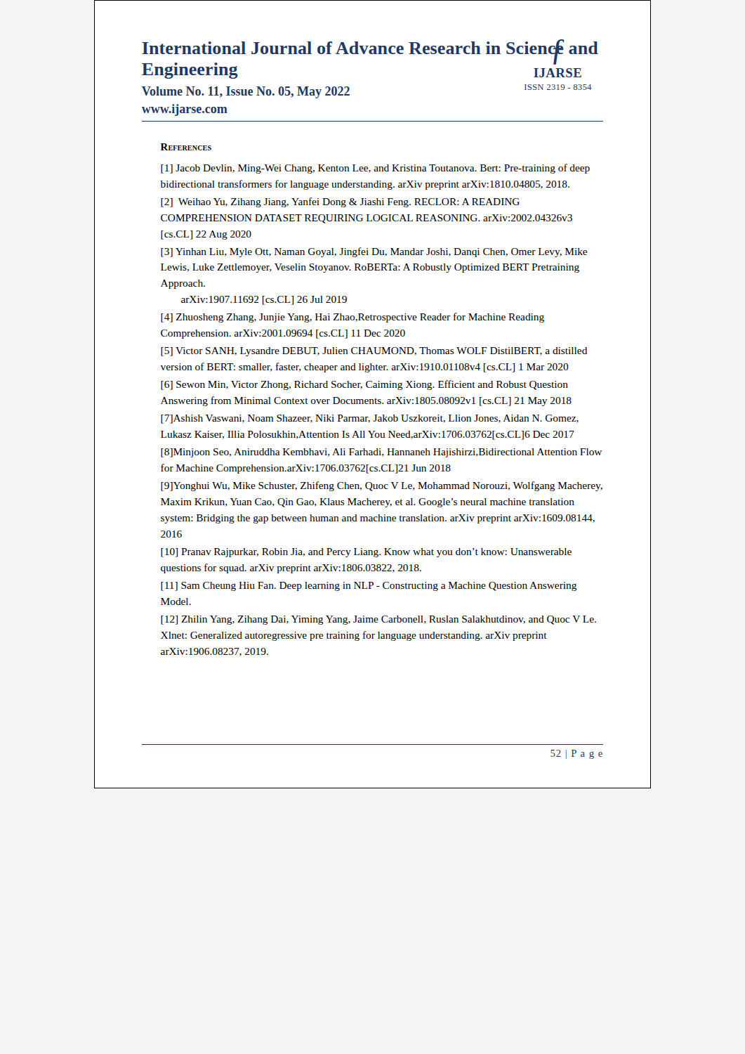ƒ
IJARSE
ISSN 2319 - 8354
International Journal of Advance Research in Science and Engineering
Volume No. 11, Issue No. 05, May 2022
www.ijarse.com
References
[1] Jacob Devlin, Ming-Wei Chang, Kenton Lee, and Kristina Toutanova. Bert: Pre-training of deep bidirectional transformers for language understanding. arXiv preprint arXiv:1810.04805, 2018.
[2] Weihao Yu, Zihang Jiang, Yanfei Dong & Jiashi Feng. RECLOR: A READING COMPREHENSION DATASET REQUIRING LOGICAL REASONING. arXiv:2002.04326v3 [cs.CL] 22 Aug 2020
[3] Yinhan Liu, Myle Ott, Naman Goyal, Jingfei Du, Mandar Joshi, Danqi Chen, Omer Levy, Mike Lewis, Luke Zettlemoyer, Veselin Stoyanov. RoBERTa: A Robustly Optimized BERT Pretraining Approach.
arXiv:1907.11692 [cs.CL] 26 Jul 2019
[4] Zhuosheng Zhang, Junjie Yang, Hai Zhao,Retrospective Reader for Machine Reading Comprehension. arXiv:2001.09694 [cs.CL] 11 Dec 2020
[5] Victor SANH, Lysandre DEBUT, Julien CHAUMOND, Thomas WOLF DistilBERT, a distilled version of BERT: smaller, faster, cheaper and lighter. arXiv:1910.01108v4 [cs.CL] 1 Mar 2020
[6] Sewon Min, Victor Zhong, Richard Socher, Caiming Xiong. Efficient and Robust Question Answering from Minimal Context over Documents. arXiv:1805.08092v1 [cs.CL] 21 May 2018
[7]Ashish Vaswani, Noam Shazeer, Niki Parmar, Jakob Uszkoreit, Llion Jones, Aidan N. Gomez, Lukasz Kaiser, Illia Polosukhin,Attention Is All You Need,arXiv:1706.03762[cs.CL]6 Dec 2017
[8]Minjoon Seo, Aniruddha Kembhavi, Ali Farhadi, Hannaneh Hajishirzi,Bidirectional Attention Flow for Machine Comprehension.arXiv:1706.03762[cs.CL]21 Jun 2018
[9]Yonghui Wu, Mike Schuster, Zhifeng Chen, Quoc V Le, Mohammad Norouzi, Wolfgang Macherey, Maxim Krikun, Yuan Cao, Qin Gao, Klaus Macherey, et al. Google’s neural machine translation system: Bridging the gap between human and machine translation. arXiv preprint arXiv:1609.08144, 2016
[10] Pranav Rajpurkar, Robin Jia, and Percy Liang. Know what you don’t know: Unanswerable questions for squad. arXiv preprint arXiv:1806.03822, 2018.
[11] Sam Cheung Hiu Fan. Deep learning in NLP - Constructing a Machine Question Answering Model.
[12] Zhilin Yang, Zihang Dai, Yiming Yang, Jaime Carbonell, Ruslan Salakhutdinov, and Quoc V Le. Xlnet: Generalized autoregressive pre training for language understanding. arXiv preprint arXiv:1906.08237, 2019.
52 | P a g e